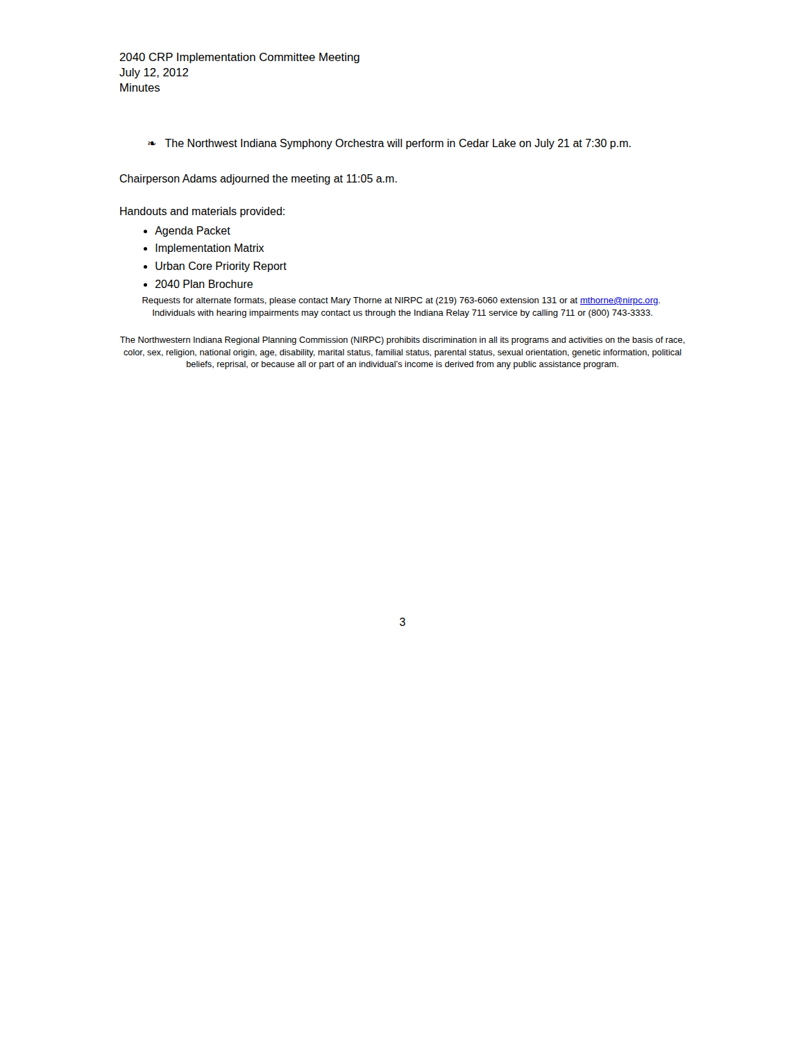2040 CRP Implementation Committee Meeting
July 12, 2012
Minutes
❧ The Northwest Indiana Symphony Orchestra will perform in Cedar Lake on July 21 at 7:30 p.m.
Chairperson Adams adjourned the meeting at 11:05 a.m.
Handouts and materials provided:
Agenda Packet
Implementation Matrix
Urban Core Priority Report
2040 Plan Brochure
Requests for alternate formats, please contact Mary Thorne at NIRPC at (219) 763-6060 extension 131 or at mthorne@nirpc.org. Individuals with hearing impairments may contact us through the Indiana Relay 711 service by calling 711 or (800) 743-3333.
The Northwestern Indiana Regional Planning Commission (NIRPC) prohibits discrimination in all its programs and activities on the basis of race, color, sex, religion, national origin, age, disability, marital status, familial status, parental status, sexual orientation, genetic information, political beliefs, reprisal, or because all or part of an individual’s income is derived from any public assistance program.
3